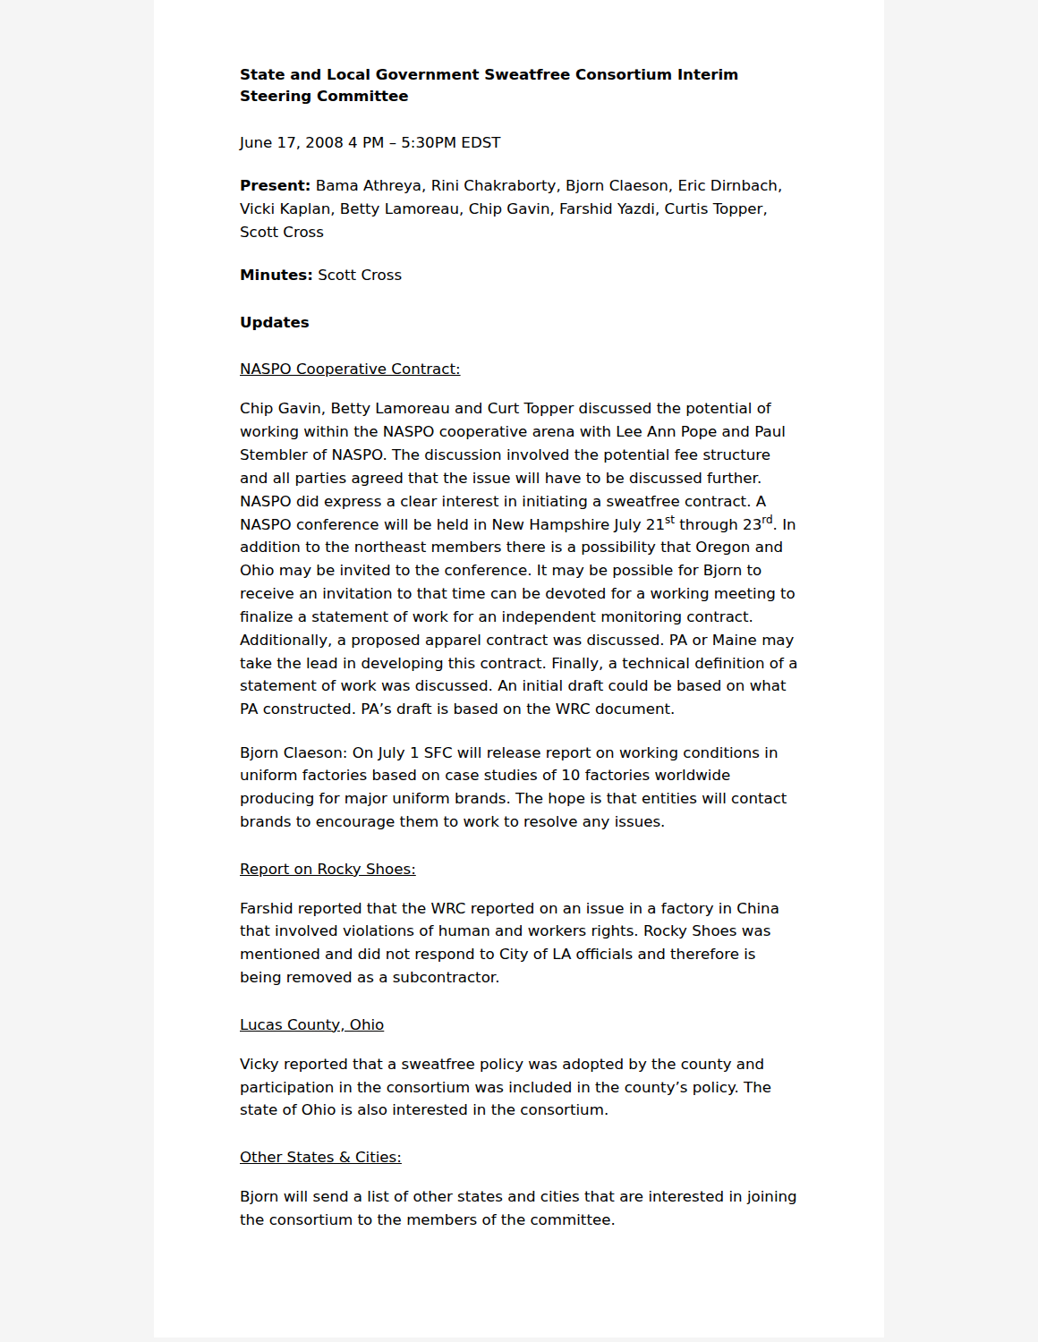State and Local Government Sweatfree Consortium Interim Steering Committee
June 17, 2008 4 PM – 5:30PM EDST
Present: Bama Athreya, Rini Chakraborty, Bjorn Claeson, Eric Dirnbach, Vicki Kaplan, Betty Lamoreau, Chip Gavin, Farshid Yazdi, Curtis Topper, Scott Cross
Minutes: Scott Cross
Updates
NASPO Cooperative Contract:
Chip Gavin, Betty Lamoreau and Curt Topper discussed the potential of working within the NASPO cooperative arena with Lee Ann Pope and Paul Stembler of NASPO. The discussion involved the potential fee structure and all parties agreed that the issue will have to be discussed further. NASPO did express a clear interest in initiating a sweatfree contract. A NASPO conference will be held in New Hampshire July 21st through 23rd. In addition to the northeast members there is a possibility that Oregon and Ohio may be invited to the conference. It may be possible for Bjorn to receive an invitation to that time can be devoted for a working meeting to finalize a statement of work for an independent monitoring contract. Additionally, a proposed apparel contract was discussed. PA or Maine may take the lead in developing this contract. Finally, a technical definition of a statement of work was discussed. An initial draft could be based on what PA constructed. PA’s draft is based on the WRC document.
Bjorn Claeson: On July 1 SFC will release report on working conditions in uniform factories based on case studies of 10 factories worldwide producing for major uniform brands. The hope is that entities will contact brands to encourage them to work to resolve any issues.
Report on Rocky Shoes:
Farshid reported that the WRC reported on an issue in a factory in China that involved violations of human and workers rights. Rocky Shoes was mentioned and did not respond to City of LA officials and therefore is being removed as a subcontractor.
Lucas County, Ohio
Vicky reported that a sweatfree policy was adopted by the county and participation in the consortium was included in the county’s policy. The state of Ohio is also interested in the consortium.
Other States & Cities:
Bjorn will send a list of other states and cities that are interested in joining the consortium to the members of the committee.